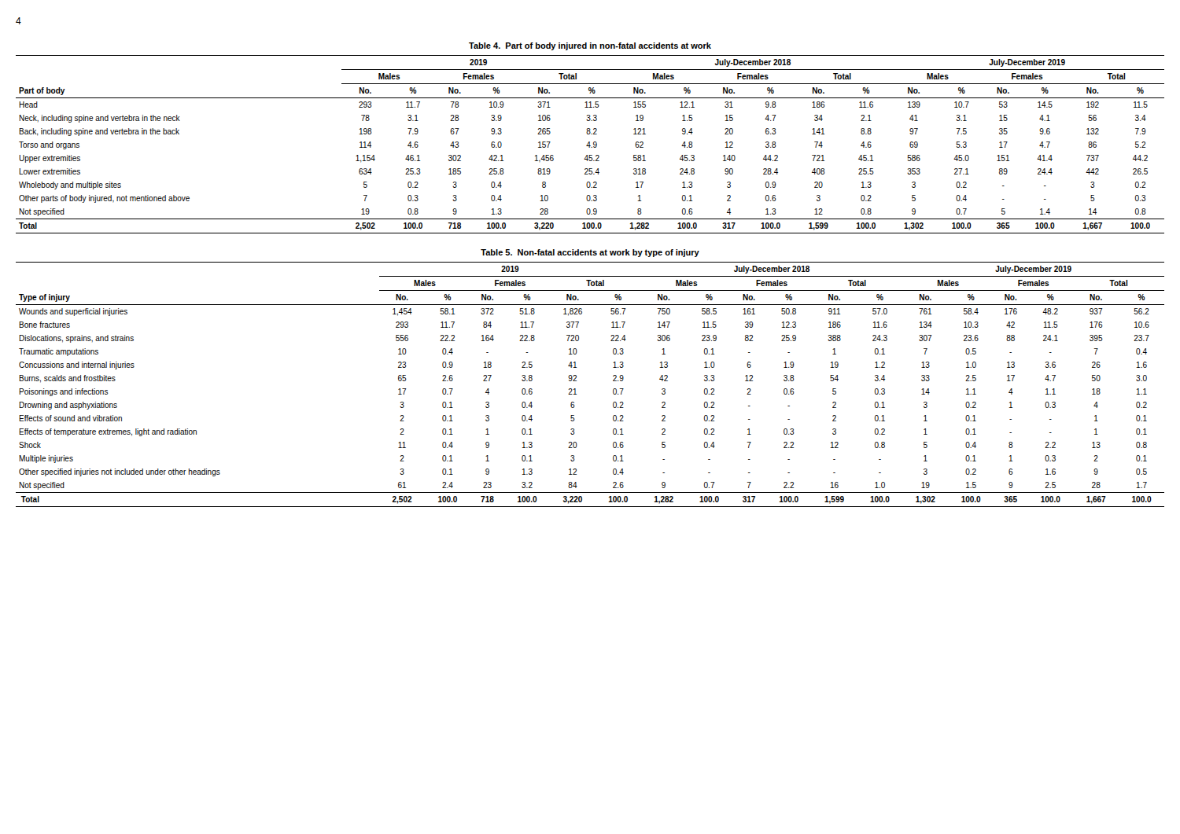4
Table 4. Part of body injured in non-fatal accidents at work
| Part of body | 2019 | July-December 2018 | July-December 2019 |
| --- | --- | --- | --- |
| Males | Females | Total | Males | Females | Total | Males | Females | Total |
| No. | % | No. | % | No. | % | No. | % | No. | % | No. | % | No. | % | No. | % | No. | % |
| Head | 293 | 11.7 | 78 | 10.9 | 371 | 11.5 | 155 | 12.1 | 31 | 9.8 | 186 | 11.6 | 139 | 10.7 | 53 | 14.5 | 192 | 11.5 |
| Neck, including spine and vertebra in the neck | 78 | 3.1 | 28 | 3.9 | 106 | 3.3 | 19 | 1.5 | 15 | 4.7 | 34 | 2.1 | 41 | 3.1 | 15 | 4.1 | 56 | 3.4 |
| Back, including spine and vertebra in the back | 198 | 7.9 | 67 | 9.3 | 265 | 8.2 | 121 | 9.4 | 20 | 6.3 | 141 | 8.8 | 97 | 7.5 | 35 | 9.6 | 132 | 7.9 |
| Torso and organs | 114 | 4.6 | 43 | 6.0 | 157 | 4.9 | 62 | 4.8 | 12 | 3.8 | 74 | 4.6 | 69 | 5.3 | 17 | 4.7 | 86 | 5.2 |
| Upper extremities | 1,154 | 46.1 | 302 | 42.1 | 1,456 | 45.2 | 581 | 45.3 | 140 | 44.2 | 721 | 45.1 | 586 | 45.0 | 151 | 41.4 | 737 | 44.2 |
| Lower extremities | 634 | 25.3 | 185 | 25.8 | 819 | 25.4 | 318 | 24.8 | 90 | 28.4 | 408 | 25.5 | 353 | 27.1 | 89 | 24.4 | 442 | 26.5 |
| Wholebody and multiple sites | 5 | 0.2 | 3 | 0.4 | 8 | 0.2 | 17 | 1.3 | 3 | 0.9 | 20 | 1.3 | 3 | 0.2 | - | - | 3 | 0.2 |
| Other parts of body injured, not mentioned above | 7 | 0.3 | 3 | 0.4 | 10 | 0.3 | 1 | 0.1 | 2 | 0.6 | 3 | 0.2 | 5 | 0.4 | - | - | 5 | 0.3 |
| Not specified | 19 | 0.8 | 9 | 1.3 | 28 | 0.9 | 8 | 0.6 | 4 | 1.3 | 12 | 0.8 | 9 | 0.7 | 5 | 1.4 | 14 | 0.8 |
| Total | 2,502 | 100.0 | 718 | 100.0 | 3,220 | 100.0 | 1,282 | 100.0 | 317 | 100.0 | 1,599 | 100.0 | 1,302 | 100.0 | 365 | 100.0 | 1,667 | 100.0 |
Table 5. Non-fatal accidents at work by type of injury
| Type of injury | 2019 | July-December 2018 | July-December 2019 |
| --- | --- | --- | --- |
| Males | Females | Total | Males | Females | Total | Males | Females | Total |
| No. | % | No. | % | No. | % | No. | % | No. | % | No. | % | No. | % | No. | % | No. | % |
| Wounds and superficial injuries | 1,454 | 58.1 | 372 | 51.8 | 1,826 | 56.7 | 750 | 58.5 | 161 | 50.8 | 911 | 57.0 | 761 | 58.4 | 176 | 48.2 | 937 | 56.2 |
| Bone fractures | 293 | 11.7 | 84 | 11.7 | 377 | 11.7 | 147 | 11.5 | 39 | 12.3 | 186 | 11.6 | 134 | 10.3 | 42 | 11.5 | 176 | 10.6 |
| Dislocations, sprains, and strains | 556 | 22.2 | 164 | 22.8 | 720 | 22.4 | 306 | 23.9 | 82 | 25.9 | 388 | 24.3 | 307 | 23.6 | 88 | 24.1 | 395 | 23.7 |
| Traumatic amputations | 10 | 0.4 | - | - | 10 | 0.3 | 1 | 0.1 | - | - | 1 | 0.1 | 7 | 0.5 | - | - | 7 | 0.4 |
| Concussions and internal injuries | 23 | 0.9 | 18 | 2.5 | 41 | 1.3 | 13 | 1.0 | 6 | 1.9 | 19 | 1.2 | 13 | 1.0 | 13 | 3.6 | 26 | 1.6 |
| Burns, scalds and frostbites | 65 | 2.6 | 27 | 3.8 | 92 | 2.9 | 42 | 3.3 | 12 | 3.8 | 54 | 3.4 | 33 | 2.5 | 17 | 4.7 | 50 | 3.0 |
| Poisonings and infections | 17 | 0.7 | 4 | 0.6 | 21 | 0.7 | 3 | 0.2 | 2 | 0.6 | 5 | 0.3 | 14 | 1.1 | 4 | 1.1 | 18 | 1.1 |
| Drowning and asphyxiations | 3 | 0.1 | 3 | 0.4 | 6 | 0.2 | 2 | 0.2 | - | - | 2 | 0.1 | 3 | 0.2 | 1 | 0.3 | 4 | 0.2 |
| Effects of sound and vibration | 2 | 0.1 | 3 | 0.4 | 5 | 0.2 | 2 | 0.2 | - | - | 2 | 0.1 | 1 | 0.1 | - | - | 1 | 0.1 |
| Effects of temperature extremes, light and radiation | 2 | 0.1 | 1 | 0.1 | 3 | 0.1 | 2 | 0.2 | 1 | 0.3 | 3 | 0.2 | 1 | 0.1 | - | - | 1 | 0.1 |
| Shock | 11 | 0.4 | 9 | 1.3 | 20 | 0.6 | 5 | 0.4 | 7 | 2.2 | 12 | 0.8 | 5 | 0.4 | 8 | 2.2 | 13 | 0.8 |
| Multiple injuries | 2 | 0.1 | 1 | 0.1 | 3 | 0.1 | - | - | - | - | - | - | 1 | 0.1 | 1 | 0.3 | 2 | 0.1 |
| Other specified injuries not included under other headings | 3 | 0.1 | 9 | 1.3 | 12 | 0.4 | - | - | - | - | - | - | 3 | 0.2 | 6 | 1.6 | 9 | 0.5 |
| Not specified | 61 | 2.4 | 23 | 3.2 | 84 | 2.6 | 9 | 0.7 | 7 | 2.2 | 16 | 1.0 | 19 | 1.5 | 9 | 2.5 | 28 | 1.7 |
| Total | 2,502 | 100.0 | 718 | 100.0 | 3,220 | 100.0 | 1,282 | 100.0 | 317 | 100.0 | 1,599 | 100.0 | 1,302 | 100.0 | 365 | 100.0 | 1,667 | 100.0 |